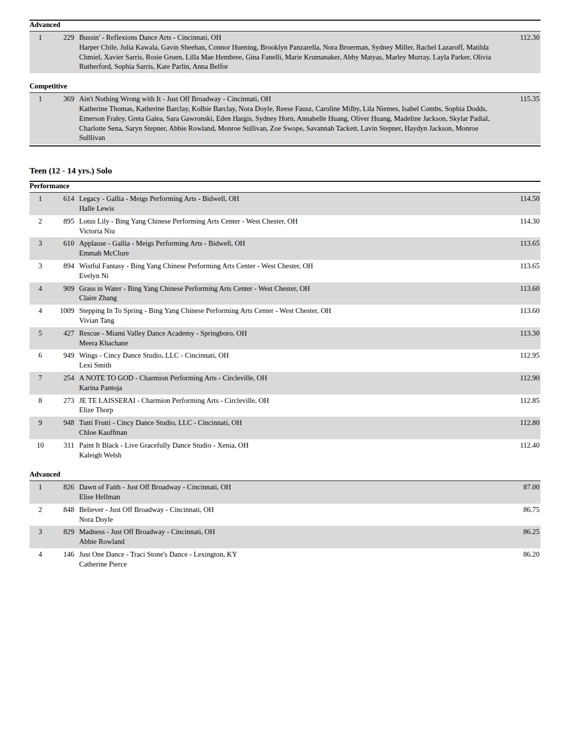Advanced
| 1 | 229 | Bussin' - Reflexions Dance Arts - Cincinnati, OH Harper Chile, Julia Kawala, Gavin Sheehan, Connor Huening, Brooklyn Panzarella, Nora Broerman, Sydney Miller, Rachel Lazaroff, Matilda Chmiel, Xavier Sarris, Rosie Gruen, Lilla Mae Hembree, Gina Fanelli, Marie Krumanaker, Abby Matyas, Marley Murray, Layla Parker, Olivia Rutherford, Sophia Sarris, Kate Parlin, Anna Belfor | 112.30 |
Competitive
| 1 | 369 | Ain't Nothing Wrong with It - Just Off Broadway - Cincinnati, OH Katherine Thomas, Katherine Barclay, Kolbie Barclay, Nora Doyle, Reese Fausz, Caroline Milby, Lila Niemes, Isabel Combs, Sophia Dodds, Emerson Fraley, Greta Galea, Sara Gawronski, Eden Hargis, Sydney Horn, Annabelle Huang, Oliver Huang, Madeline Jackson, Skylar Padial, Charlotte Sena, Saryn Stepner, Abbie Rowland, Monroe Sullivan, Zoe Swope, Savannah Tackett, Lavin Stepner, Haydyn Jackson, Monroe Sulllivan | 115.35 |
Teen (12 - 14 yrs.) Solo
Performance
| 1 | 614 | Legacy - Gallia - Meigs Performing Arts - Bidwell, OH Halle Lewis | 114.50 |
| 2 | 895 | Lotus Lily - Bing Yang Chinese Performing Arts Center - West Chester, OH Victoria Niu | 114.30 |
| 3 | 610 | Applause - Gallia - Meigs Performing Arts - Bidwell, OH Emmah McClure | 113.65 |
| 3 | 894 | Wistful Fantasy - Bing Yang Chinese Performing Arts Center - West Chester, OH Evelyn Ni | 113.65 |
| 4 | 909 | Grass in Water - Bing Yang Chinese Performing Arts Center - West Chester, OH Claire Zhang | 113.60 |
| 4 | 1009 | Stepping In To Spring - Bing Yang Chinese Performing Arts Center - West Chester, OH Vivian Tang | 113.60 |
| 5 | 427 | Rescue - Miami Valley Dance Academy - Springboro, OH Meera Khachane | 113.30 |
| 6 | 949 | Wings - Cincy Dance Studio, LLC - Cincinnati, OH Lexi Smith | 112.95 |
| 7 | 254 | A NOTE TO GOD - Charmion Performing Arts - Circleville, OH Karina Pantoja | 112.90 |
| 8 | 273 | JE TE LAISSERAI - Charmion Performing Arts - Circleville, OH Elize Thorp | 112.85 |
| 9 | 948 | Tutti Frutti - Cincy Dance Studio, LLC - Cincinnati, OH Chloe Kauffman | 112.80 |
| 10 | 311 | Paint It Black - Live Gracefully Dance Studio - Xenia, OH Kaleigh Welsh | 112.40 |
Advanced
| 1 | 826 | Dawn of Faith - Just Off Broadway - Cincinnati, OH Elise Hellman | 87.00 |
| 2 | 848 | Believer - Just Off Broadway - Cincinnati, OH Nora Doyle | 86.75 |
| 3 | 829 | Madness - Just Off Broadway - Cincinnati, OH Abbie Rowland | 86.25 |
| 4 | 146 | Just One Dance - Traci Stone's Dance - Lexington, KY Catherine Pierce | 86.20 |